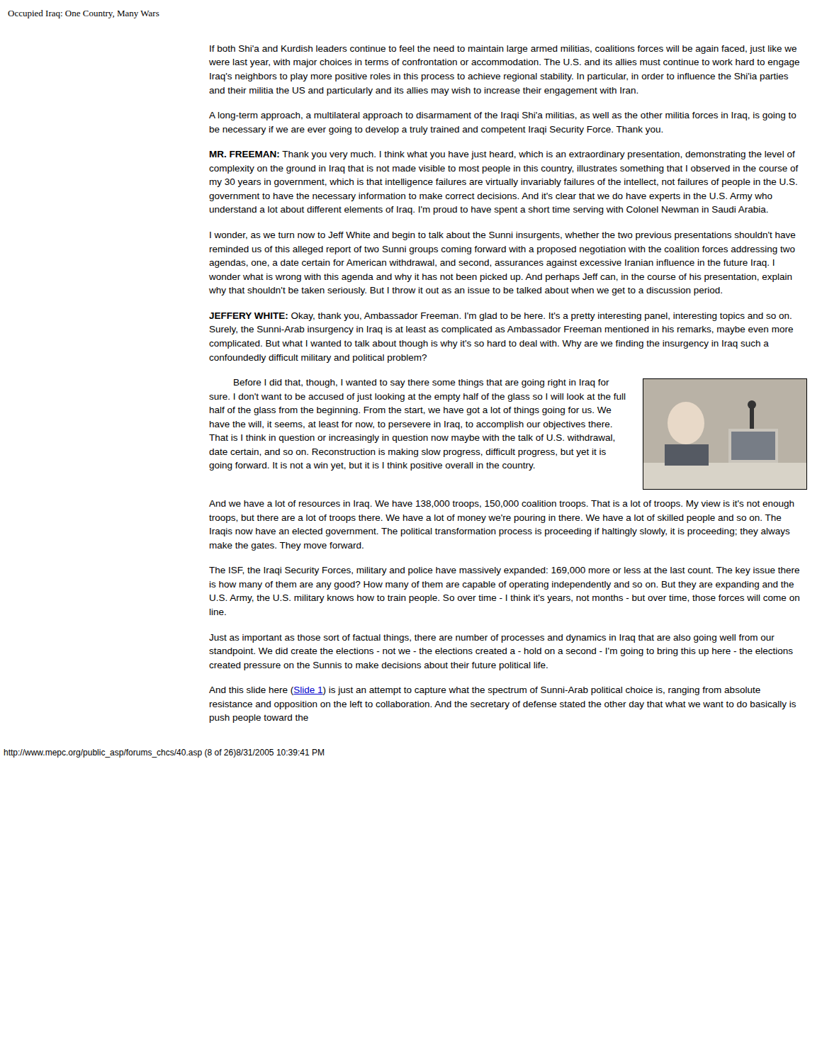Occupied Iraq: One Country, Many Wars
If both Shi'a and Kurdish leaders continue to feel the need to maintain large armed militias, coalitions forces will be again faced, just like we were last year, with major choices in terms of confrontation or accommodation. The U.S. and its allies must continue to work hard to engage Iraq's neighbors to play more positive roles in this process to achieve regional stability. In particular, in order to influence the Shi'ia parties and their militia the US and particularly and its allies may wish to increase their engagement with Iran.
A long-term approach, a multilateral approach to disarmament of the Iraqi Shi'a militias, as well as the other militia forces in Iraq, is going to be necessary if we are ever going to develop a truly trained and competent Iraqi Security Force. Thank you.
MR. FREEMAN: Thank you very much. I think what you have just heard, which is an extraordinary presentation, demonstrating the level of complexity on the ground in Iraq that is not made visible to most people in this country, illustrates something that I observed in the course of my 30 years in government, which is that intelligence failures are virtually invariably failures of the intellect, not failures of people in the U.S. government to have the necessary information to make correct decisions. And it's clear that we do have experts in the U.S. Army who understand a lot about different elements of Iraq. I'm proud to have spent a short time serving with Colonel Newman in Saudi Arabia.
I wonder, as we turn now to Jeff White and begin to talk about the Sunni insurgents, whether the two previous presentations shouldn't have reminded us of this alleged report of two Sunni groups coming forward with a proposed negotiation with the coalition forces addressing two agendas, one, a date certain for American withdrawal, and second, assurances against excessive Iranian influence in the future Iraq. I wonder what is wrong with this agenda and why it has not been picked up. And perhaps Jeff can, in the course of his presentation, explain why that shouldn't be taken seriously. But I throw it out as an issue to be talked about when we get to a discussion period.
JEFFERY WHITE: Okay, thank you, Ambassador Freeman. I'm glad to be here. It's a pretty interesting panel, interesting topics and so on. Surely, the Sunni-Arab insurgency in Iraq is at least as complicated as Ambassador Freeman mentioned in his remarks, maybe even more complicated. But what I wanted to talk about though is why it's so hard to deal with. Why are we finding the insurgency in Iraq such a confoundedly difficult military and political problem?
Before I did that, though, I wanted to say there some things that are going right in Iraq for sure. I don't want to be accused of just looking at the empty half of the glass so I will look at the full half of the glass from the beginning. From the start, we have got a lot of things going for us. We have the will, it seems, at least for now, to persevere in Iraq, to accomplish our objectives there. That is I think in question or increasingly in question now maybe with the talk of U.S. withdrawal, date certain, and so on. Reconstruction is making slow progress, difficult progress, but yet it is going forward. It is not a win yet, but it is I think positive overall in the country.
And we have a lot of resources in Iraq. We have 138,000 troops, 150,000 coalition troops. That is a lot of troops. My view is it's not enough troops, but there are a lot of troops there. We have a lot of money we're pouring in there. We have a lot of skilled people and so on. The Iraqis now have an elected government. The political transformation process is proceeding if haltingly slowly, it is proceeding; they always make the gates. They move forward.
The ISF, the Iraqi Security Forces, military and police have massively expanded: 169,000 more or less at the last count. The key issue there is how many of them are any good? How many of them are capable of operating independently and so on. But they are expanding and the U.S. Army, the U.S. military knows how to train people. So over time - I think it's years, not months - but over time, those forces will come on line.
Just as important as those sort of factual things, there are number of processes and dynamics in Iraq that are also going well from our standpoint. We did create the elections - not we - the elections created a - hold on a second - I'm going to bring this up here - the elections created pressure on the Sunnis to make decisions about their future political life.
And this slide here (Slide 1) is just an attempt to capture what the spectrum of Sunni-Arab political choice is, ranging from absolute resistance and opposition on the left to collaboration. And the secretary of defense stated the other day that what we want to do basically is push people toward the
http://www.mepc.org/public_asp/forums_chcs/40.asp (8 of 26)8/31/2005 10:39:41 PM